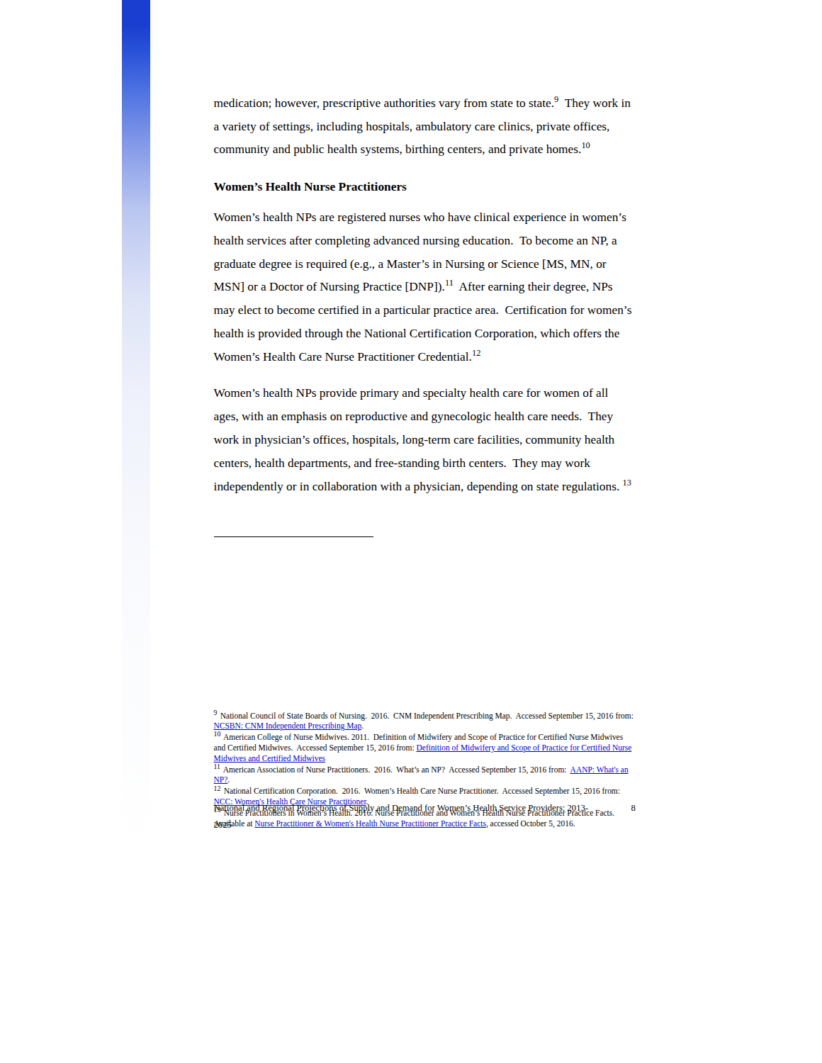medication; however, prescriptive authorities vary from state to state.9 They work in a variety of settings, including hospitals, ambulatory care clinics, private offices, community and public health systems, birthing centers, and private homes.10
Women’s Health Nurse Practitioners
Women’s health NPs are registered nurses who have clinical experience in women’s health services after completing advanced nursing education. To become an NP, a graduate degree is required (e.g., a Master’s in Nursing or Science [MS, MN, or MSN] or a Doctor of Nursing Practice [DNP]).11 After earning their degree, NPs may elect to become certified in a particular practice area. Certification for women’s health is provided through the National Certification Corporation, which offers the Women’s Health Care Nurse Practitioner Credential.12
Women’s health NPs provide primary and specialty health care for women of all ages, with an emphasis on reproductive and gynecologic health care needs. They work in physician’s offices, hospitals, long-term care facilities, community health centers, health departments, and free-standing birth centers. They may work independently or in collaboration with a physician, depending on state regulations. 13
9 National Council of State Boards of Nursing. 2016. CNM Independent Prescribing Map. Accessed September 15, 2016 from: NCSBN: CNM Independent Prescribing Map.
10 American College of Nurse Midwives. 2011. Definition of Midwifery and Scope of Practice for Certified Nurse Midwives and Certified Midwives. Accessed September 15, 2016 from: Definition of Midwifery and Scope of Practice for Certified Nurse Midwives and Certified Midwives
11 American Association of Nurse Practitioners. 2016. What’s an NP? Accessed September 15, 2016 from: AANP: What's an NP?.
12 National Certification Corporation. 2016. Women’s Health Care Nurse Practitioner. Accessed September 15, 2016 from: NCC: Women's Health Care Nurse Practitioner.
13 Nurse Practitioners in Women’s Health. 2016. Nurse Practitioner and Women’s Health Nurse Practitioner Practice Facts. Available at Nurse Practitioner & Women's Health Nurse Practitioner Practice Facts, accessed October 5, 2016.
National and Regional Projections of Supply and Demand for Women’s Health Service Providers: 2013-2025 8